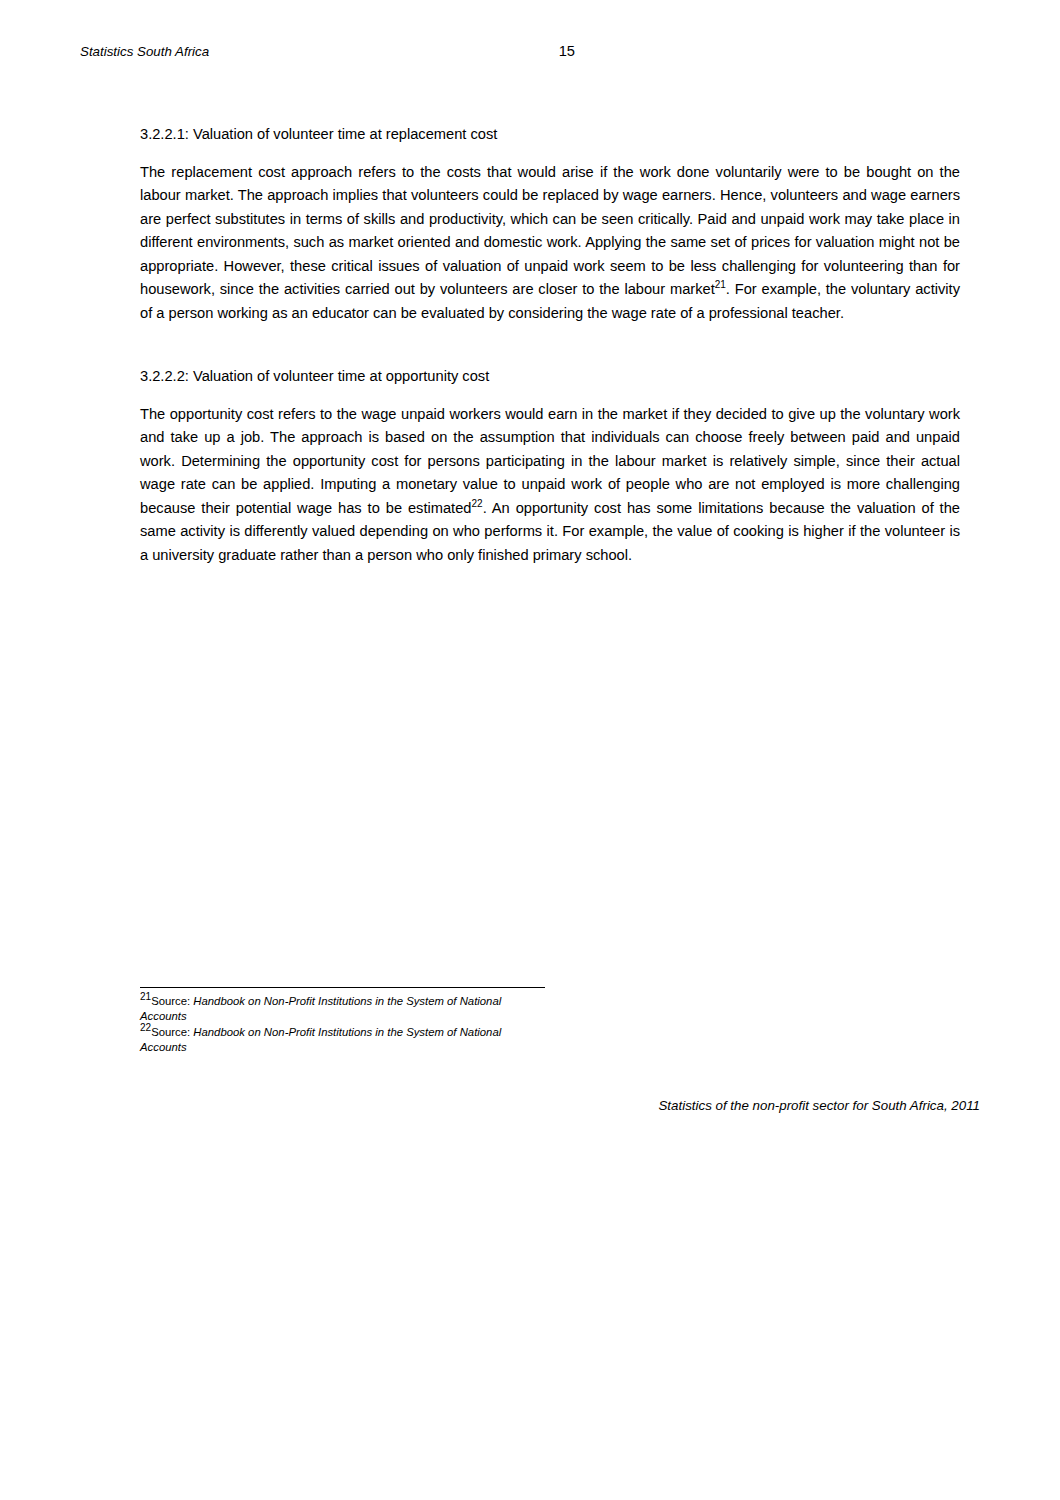Statistics South Africa
15
3.2.2.1: Valuation of volunteer time at replacement cost
The replacement cost approach refers to the costs that would arise if the work done voluntarily were to be bought on the labour market. The approach implies that volunteers could be replaced by wage earners. Hence, volunteers and wage earners are perfect substitutes in terms of skills and productivity, which can be seen critically. Paid and unpaid work may take place in different environments, such as market oriented and domestic work. Applying the same set of prices for valuation might not be appropriate. However, these critical issues of valuation of unpaid work seem to be less challenging for volunteering than for housework, since the activities carried out by volunteers are closer to the labour market21. For example, the voluntary activity of a person working as an educator can be evaluated by considering the wage rate of a professional teacher.
3.2.2.2: Valuation of volunteer time at opportunity cost
The opportunity cost refers to the wage unpaid workers would earn in the market if they decided to give up the voluntary work and take up a job. The approach is based on the assumption that individuals can choose freely between paid and unpaid work. Determining the opportunity cost for persons participating in the labour market is relatively simple, since their actual wage rate can be applied. Imputing a monetary value to unpaid work of people who are not employed is more challenging because their potential wage has to be estimated22. An opportunity cost has some limitations because the valuation of the same activity is differently valued depending on who performs it. For example, the value of cooking is higher if the volunteer is a university graduate rather than a person who only finished primary school.
21Source: Handbook on Non-Profit Institutions in the System of National Accounts
22Source: Handbook on Non-Profit Institutions in the System of National Accounts
Statistics of the non-profit sector for South Africa, 2011